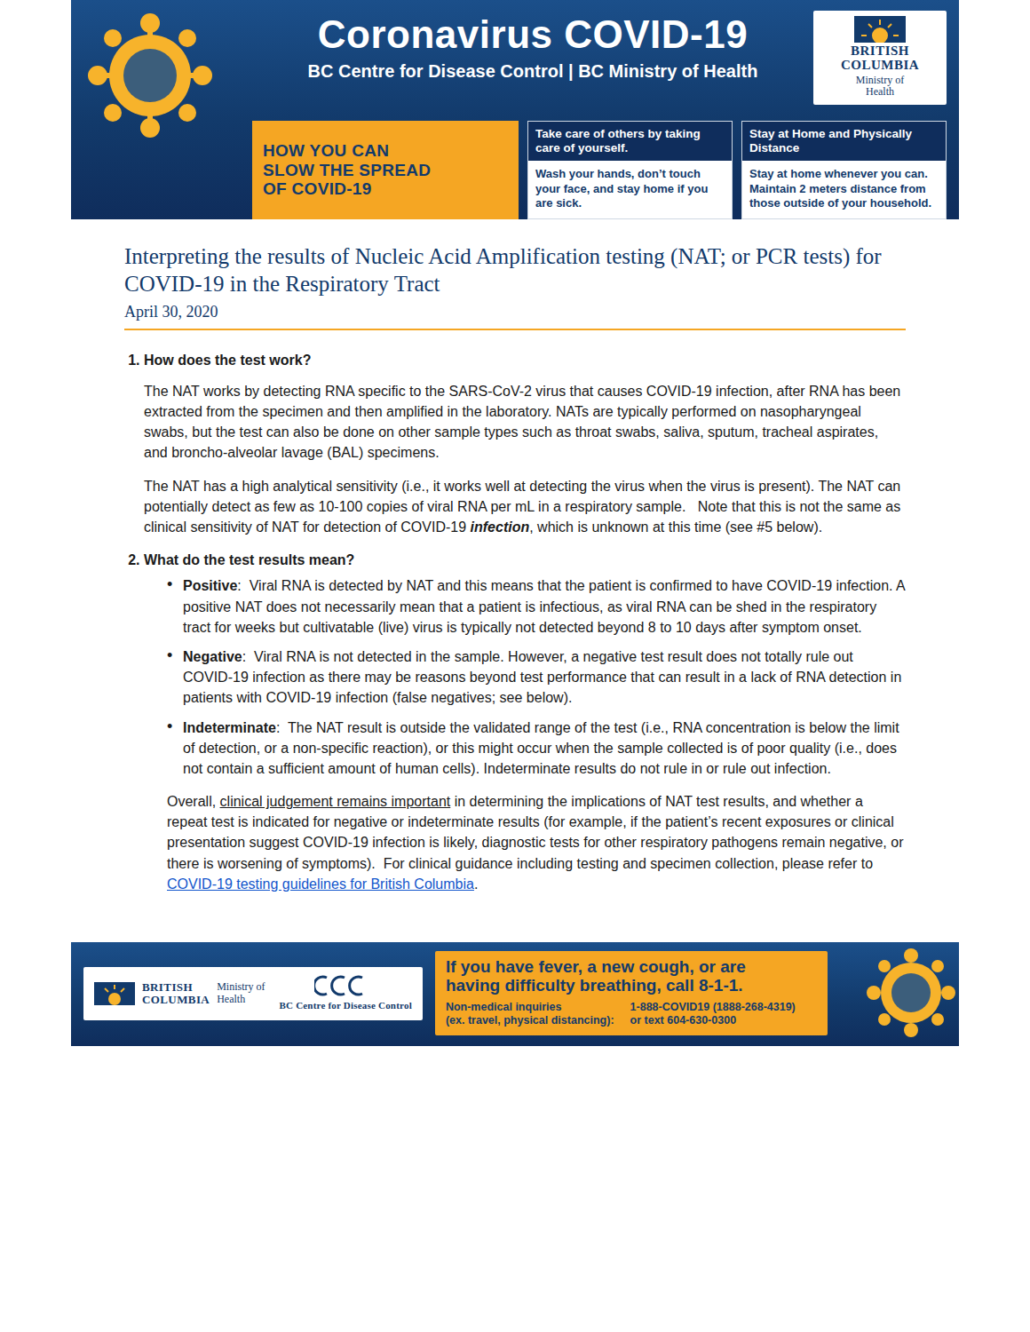Coronavirus COVID-19
BC Centre for Disease Control | BC Ministry of Health
BRITISH
COLUMBIA
Ministry of
Health
HOW YOU CAN
SLOW THE SPREAD
OF COVID-19
Take care of others by taking care of yourself.
Wash your hands, don’t touch your face, and stay home if you are sick.
Stay at Home and Physically Distance
Stay at home whenever you can. Maintain 2 meters distance from those outside of your household.
Interpreting the results of Nucleic Acid Amplification testing (NAT; or PCR tests) for COVID-19 in the Respiratory Tract
April 30, 2020
How does the test work?
The NAT works by detecting RNA specific to the SARS-CoV-2 virus that causes COVID-19 infection, after RNA has been extracted from the specimen and then amplified in the laboratory. NATs are typically performed on nasopharyngeal swabs, but the test can also be done on other sample types such as throat swabs, saliva, sputum, tracheal aspirates, and broncho-alveolar lavage (BAL) specimens.
The NAT has a high analytical sensitivity (i.e., it works well at detecting the virus when the virus is present). The NAT can potentially detect as few as 10-100 copies of viral RNA per mL in a respiratory sample. Note that this is not the same as clinical sensitivity of NAT for detection of COVID-19 infection, which is unknown at this time (see #5 below).
What do the test results mean?
Positive: Viral RNA is detected by NAT and this means that the patient is confirmed to have COVID-19 infection. A positive NAT does not necessarily mean that a patient is infectious, as viral RNA can be shed in the respiratory tract for weeks but cultivatable (live) virus is typically not detected beyond 8 to 10 days after symptom onset.
Negative: Viral RNA is not detected in the sample. However, a negative test result does not totally rule out COVID-19 infection as there may be reasons beyond test performance that can result in a lack of RNA detection in patients with COVID-19 infection (false negatives; see below).
Indeterminate: The NAT result is outside the validated range of the test (i.e., RNA concentration is below the limit of detection, or a non-specific reaction), or this might occur when the sample collected is of poor quality (i.e., does not contain a sufficient amount of human cells). Indeterminate results do not rule in or rule out infection.
Overall, clinical judgement remains important in determining the implications of NAT test results, and whether a repeat test is indicated for negative or indeterminate results (for example, if the patient’s recent exposures or clinical presentation suggest COVID-19 infection is likely, diagnostic tests for other respiratory pathogens remain negative, or there is worsening of symptoms). For clinical guidance including testing and specimen collection, please refer to COVID-19 testing guidelines for British Columbia.
BRITISH
COLUMBIA
Ministry of
Health
BC Centre for Disease Control
If you have fever, a new cough, or are
having difficulty breathing, call 8-1-1.
Non-medical inquiries
(ex. travel, physical distancing):
1-888-COVID19 (1888-268-4319)
or text 604-630-0300